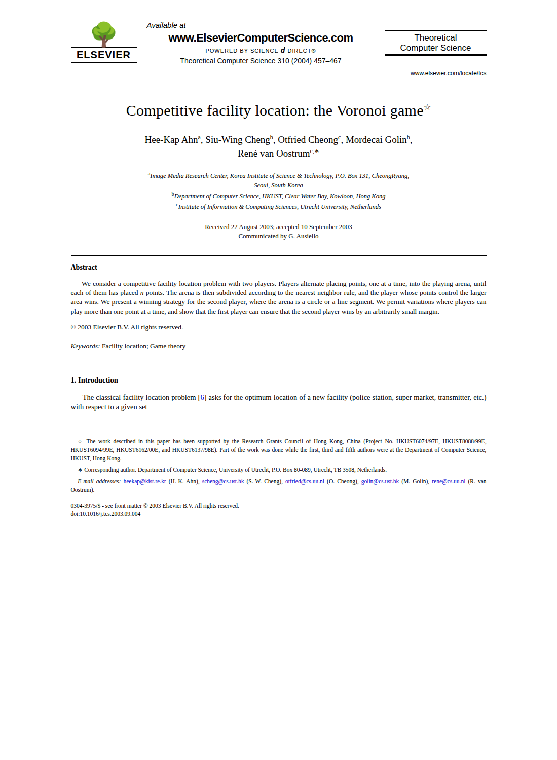🌳
ELSEVIER
Available at
www.ElsevierComputerScience.com
POWERED BY SCIENCE d DIRECT®
Theoretical Computer Science 310 (2004) 457–467
Theoretical
Computer Science
www.elsevier.com/locate/tcs
Competitive facility location: the Voronoi game☆
Hee-Kap Ahna, Siu-Wing Chengb, Otfried Cheongc, Mordecai Golinb,
René van Oostrumc,∗
aImage Media Research Center, Korea Institute of Science & Technology, P.O. Box 131, CheongRyang,
Seoul, South Korea
bDepartment of Computer Science, HKUST, Clear Water Bay, Kowloon, Hong Kong
cInstitute of Information & Computing Sciences, Utrecht University, Netherlands
Received 22 August 2003; accepted 10 September 2003
Communicated by G. Ausiello
Abstract
We consider a competitive facility location problem with two players. Players alternate placing points, one at a time, into the playing arena, until each of them has placed n points. The arena is then subdivided according to the nearest-neighbor rule, and the player whose points control the larger area wins. We present a winning strategy for the second player, where the arena is a circle or a line segment. We permit variations where players can play more than one point at a time, and show that the first player can ensure that the second player wins by an arbitrarily small margin.
© 2003 Elsevier B.V. All rights reserved.
Keywords: Facility location; Game theory
1. Introduction
The classical facility location problem [6] asks for the optimum location of a new facility (police station, super market, transmitter, etc.) with respect to a given set
☆ The work described in this paper has been supported by the Research Grants Council of Hong Kong, China (Project No. HKUST6074/97E, HKUST8088/99E, HKUST6094/99E, HKUST6162/00E, and HKUST6137/98E). Part of the work was done while the first, third and fifth authors were at the Department of Computer Science, HKUST, Hong Kong.
∗ Corresponding author. Department of Computer Science, University of Utrecht, P.O. Box 80-089, Utrecht, TB 3508, Netherlands.
E-mail addresses: heekap@kist.re.kr (H.-K. Ahn), scheng@cs.ust.hk (S.-W. Cheng), otfried@cs.uu.nl (O. Cheong), golin@cs.ust.hk (M. Golin), rene@cs.uu.nl (R. van Oostrum).
0304-3975/$ - see front matter © 2003 Elsevier B.V. All rights reserved.
doi:10.1016/j.tcs.2003.09.004